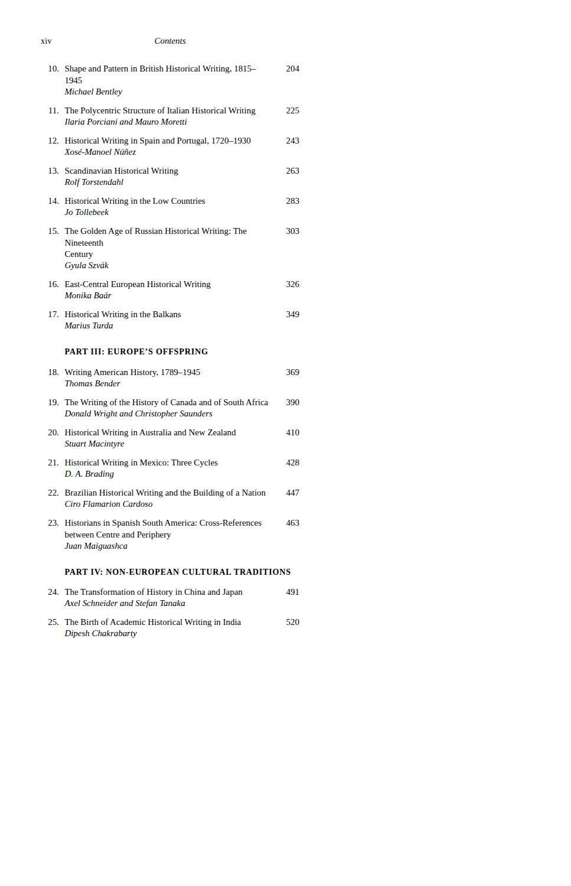xiv
Contents
10. Shape and Pattern in British Historical Writing, 1815–1945 Michael Bentley 204
11. The Polycentric Structure of Italian Historical Writing Ilaria Porciani and Mauro Moretti 225
12. Historical Writing in Spain and Portugal, 1720–1930 Xosé-Manoel Núñez 243
13. Scandinavian Historical Writing Rolf Torstendahl 263
14. Historical Writing in the Low Countries Jo Tollebeek 283
15. The Golden Age of Russian Historical Writing: The Nineteenth
Century Gyula Szvák 303
16. East-Central European Historical Writing Monika Baár 326
17. Historical Writing in the Balkans Marius Turda 349
PART III: EUROPE’S OFFSPRING
18. Writing American History, 1789–1945 Thomas Bender 369
19. The Writing of the History of Canada and of South Africa Donald Wright and Christopher Saunders 390
20. Historical Writing in Australia and New Zealand Stuart Macintyre 410
21. Historical Writing in Mexico: Three Cycles D. A. Brading 428
22. Brazilian Historical Writing and the Building of a Nation Ciro Flamarion Cardoso 447
23. Historians in Spanish South America: Cross-References
between Centre and Periphery Juan Maiguashca 463
PART IV: NON-EUROPEAN CULTURAL TRADITIONS
24. The Transformation of History in China and Japan Axel Schneider and Stefan Tanaka 491
25. The Birth of Academic Historical Writing in India Dipesh Chakrabarty 520